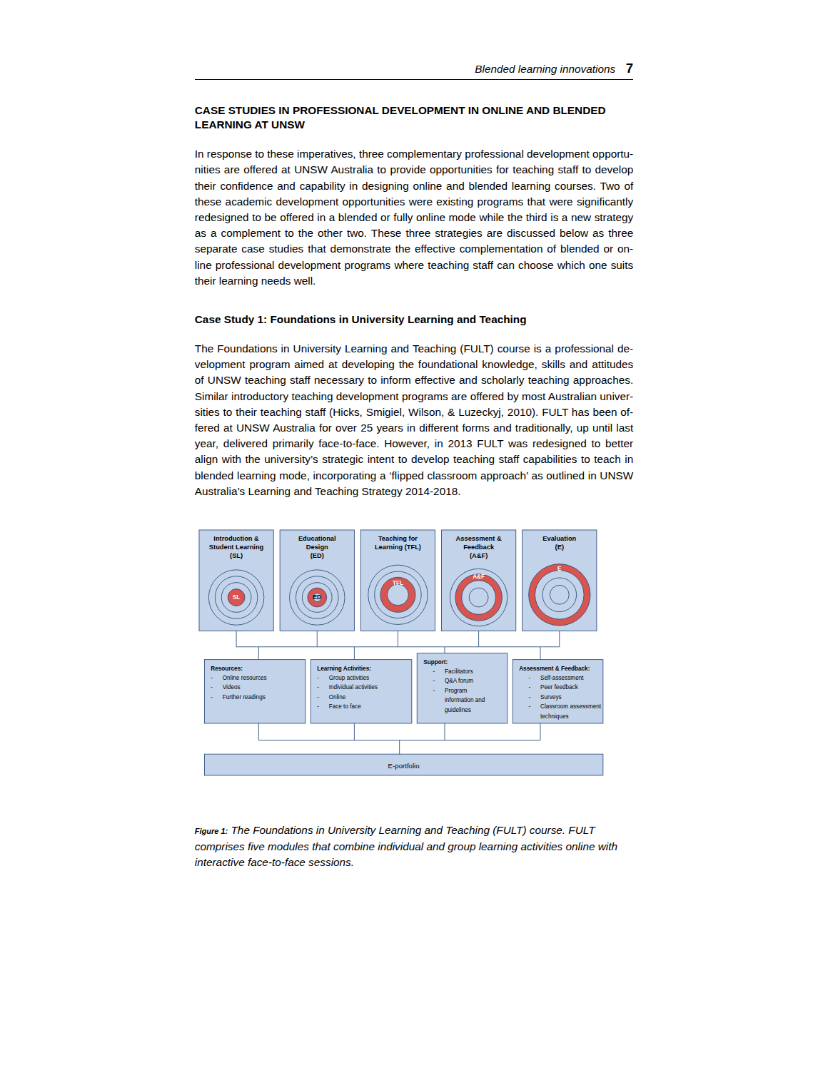Blended learning innovations 7
Case studies in professional development in online and blended learning at UNSW
In response to these imperatives, three complementary professional development opportunities are offered at UNSW Australia to provide opportunities for teaching staff to develop their confidence and capability in designing online and blended learning courses. Two of these academic development opportunities were existing programs that were significantly redesigned to be offered in a blended or fully online mode while the third is a new strategy as a complement to the other two. These three strategies are discussed below as three separate case studies that demonstrate the effective complementation of blended or online professional development programs where teaching staff can choose which one suits their learning needs well.
Case Study 1: Foundations in University Learning and Teaching
The Foundations in University Learning and Teaching (FULT) course is a professional development program aimed at developing the foundational knowledge, skills and attitudes of UNSW teaching staff necessary to inform effective and scholarly teaching approaches. Similar introductory teaching development programs are offered by most Australian universities to their teaching staff (Hicks, Smigiel, Wilson, & Luzeckyj, 2010). FULT has been offered at UNSW Australia for over 25 years in different forms and traditionally, up until last year, delivered primarily face-to-face. However, in 2013 FULT was redesigned to better align with the university’s strategic intent to develop teaching staff capabilities to teach in blended learning mode, incorporating a ‘flipped classroom approach’ as outlined in UNSW Australia’s Learning and Teaching Strategy 2014-2018.
Introduction & Student Learning (SL) SL Educational Design (ED) ED Teaching for Learning (TFL) TFL Assessment & Feedback (A&F) A&F Evaluation (E) E Resources: -Online resources -Videos -Further readings Learning Activities: -Group activities -Individual activities -Online -Face to face Support: -Facilitators -Q&A forum -Program information and guidelines Assessment & Feedback: -Self-assessment -Peer feedback -Surveys -Classroom assessment techniques E-portfolio
Figure 1: The Foundations in University Learning and Teaching (FULT) course. FULT comprises five modules that combine individual and group learning activities online with interactive face-to-face sessions.